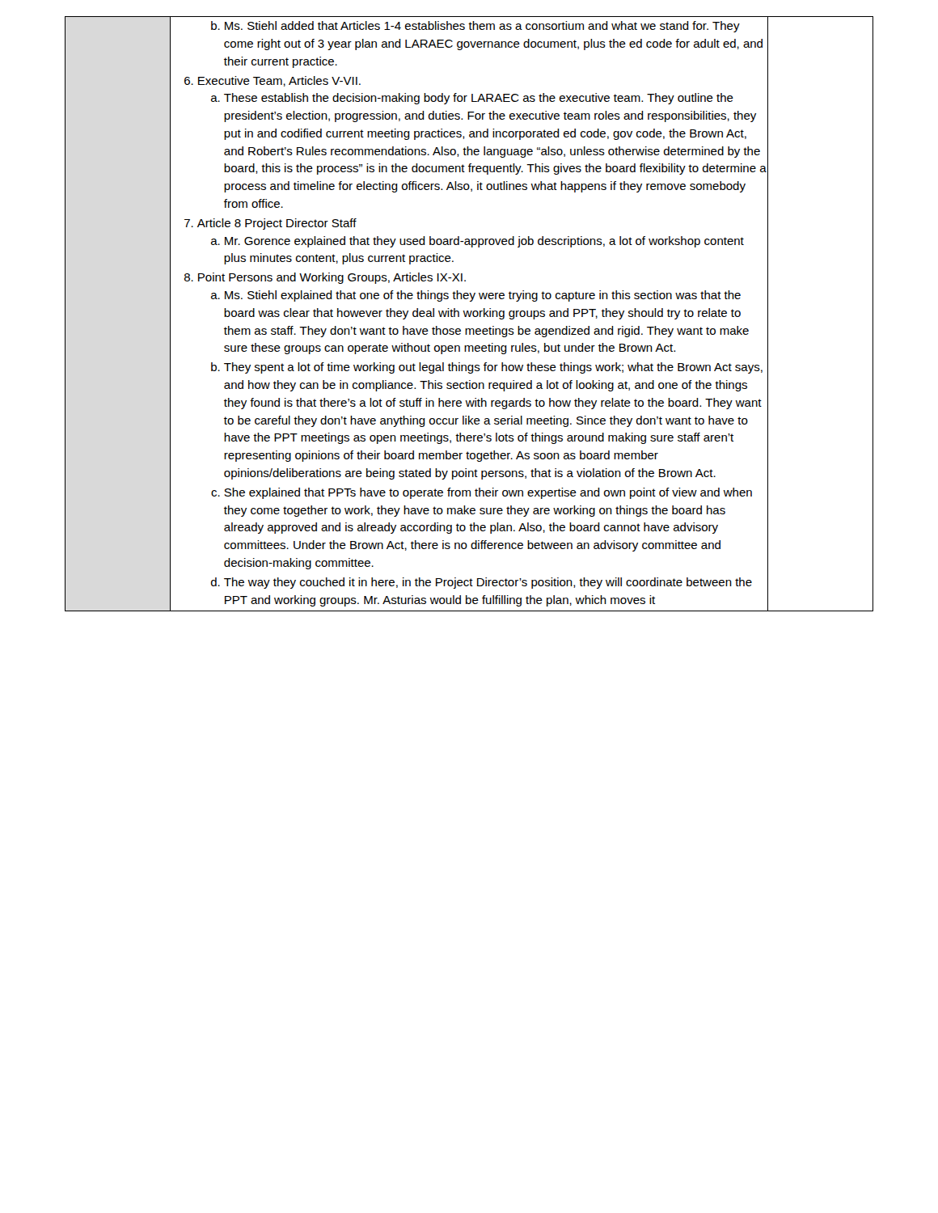| | Ms. Stiehl added that Articles 1-4 establishes them as a consortium and what we stand for. They come right out of 3 year plan and LARAEC governance document, plus the ed code for adult ed, and their current practice. Executive Team, Articles V-VII. These establish the decision-making body for LARAEC as the executive team. They outline the president’s election, progression, and duties. For the executive team roles and responsibilities, they put in and codified current meeting practices, and incorporated ed code, gov code, the Brown Act, and Robert’s Rules recommendations. Also, the language “also, unless otherwise determined by the board, this is the process” is in the document frequently. This gives the board flexibility to determine a process and timeline for electing officers. Also, it outlines what happens if they remove somebody from office. Article 8 Project Director Staff Mr. Gorence explained that they used board-approved job descriptions, a lot of workshop content plus minutes content, plus current practice. Point Persons and Working Groups, Articles IX-XI. Ms. Stiehl explained that one of the things they were trying to capture in this section was that the board was clear that however they deal with working groups and PPT, they should try to relate to them as staff. They don’t want to have those meetings be agendized and rigid. They want to make sure these groups can operate without open meeting rules, but under the Brown Act. They spent a lot of time working out legal things for how these things work; what the Brown Act says, and how they can be in compliance. This section required a lot of looking at, and one of the things they found is that there’s a lot of stuff in here with regards to how they relate to the board. They want to be careful they don’t have anything occur like a serial meeting. Since they don’t want to have to have the PPT meetings as open meetings, there’s lots of things around making sure staff aren’t representing opinions of their board member together. As soon as board member opinions/deliberations are being stated by point persons, that is a violation of the Brown Act. She explained that PPTs have to operate from their own expertise and own point of view and when they come together to work, they have to make sure they are working on things the board has already approved and is already according to the plan. Also, the board cannot have advisory committees. Under the Brown Act, there is no difference between an advisory committee and decision-making committee. The way they couched it in here, in the Project Director’s position, they will coordinate between the PPT and working groups. Mr. Asturias would be fulfilling the plan, which moves it | |